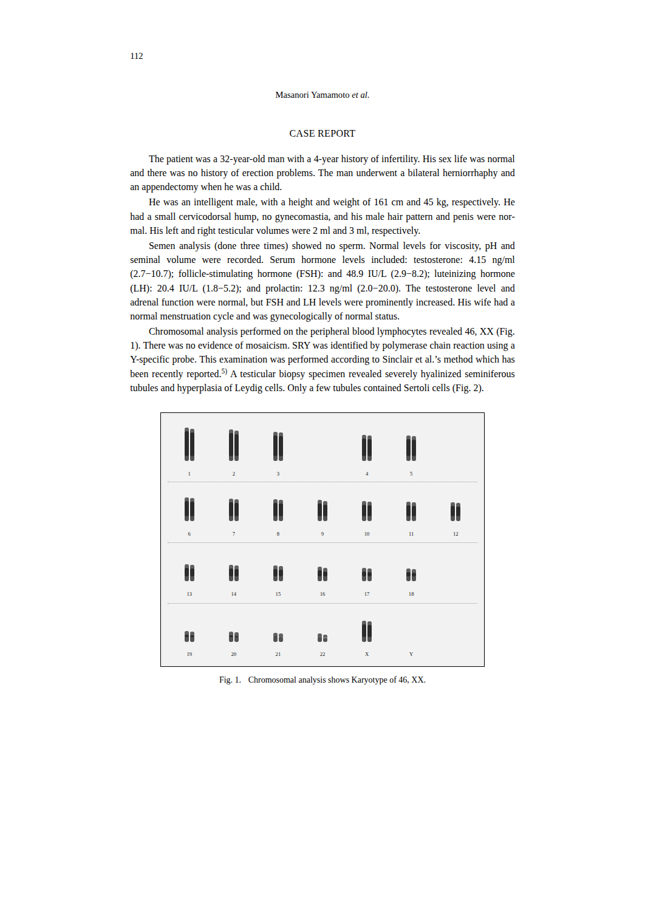112
Masanori Yamamoto et al.
CASE REPORT
The patient was a 32-year-old man with a 4-year history of infertility. His sex life was normal and there was no history of erection problems. The man underwent a bilateral herniorrhaphy and an appendectomy when he was a child.
He was an intelligent male, with a height and weight of 161 cm and 45 kg, respectively. He had a small cervicodorsal hump, no gynecomastia, and his male hair pattern and penis were normal. His left and right testicular volumes were 2 ml and 3 ml, respectively.
Semen analysis (done three times) showed no sperm. Normal levels for viscosity, pH and seminal volume were recorded. Serum hormone levels included: testosterone: 4.15 ng/ml (2.7−10.7); follicle-stimulating hormone (FSH): and 48.9 IU/L (2.9−8.2); luteinizing hormone (LH): 20.4 IU/L (1.8−5.2); and prolactin: 12.3 ng/ml (2.0−20.0). The testosterone level and adrenal function were normal, but FSH and LH levels were prominently increased. His wife had a normal menstruation cycle and was gynecologically of normal status.
Chromosomal analysis performed on the peripheral blood lymphocytes revealed 46, XX (Fig. 1). There was no evidence of mosaicism. SRY was identified by polymerase chain reaction using a Y-specific probe. This examination was performed according to Sinclair et al.’s method which has been recently reported.5) A testicular biopsy specimen revealed severely hyalinized seminiferous tubules and hyperplasia of Leydig cells. Only a few tubules contained Sertoli cells (Fig. 2).
1
2
3
4
5
6
7
8
9
10
11
12
13
14
15
16
17
18
19
20
21
22
X
Y
Fig. 1. Chromosomal analysis shows Karyotype of 46, XX.